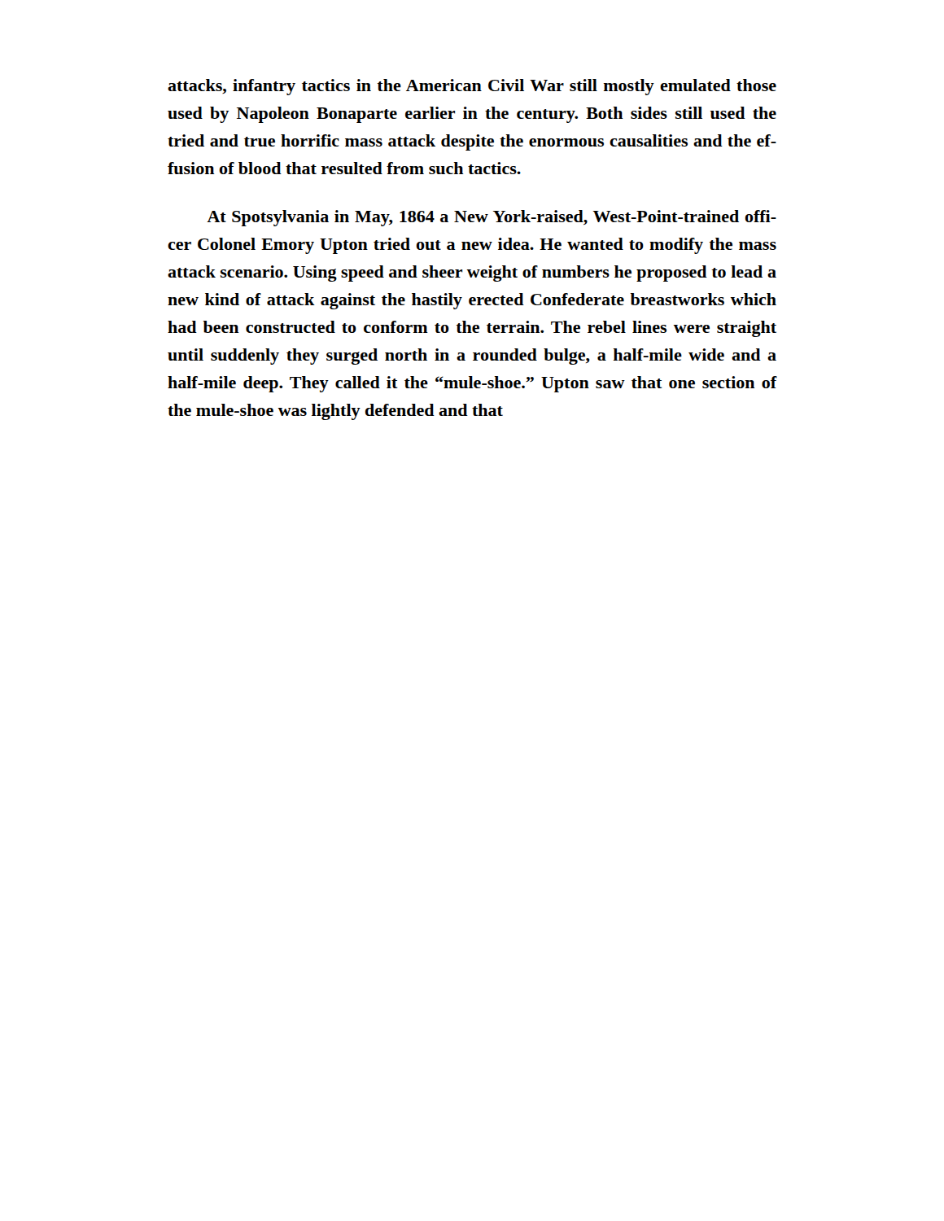attacks, infantry tactics in the American Civil War still mostly emulated those used by Napoleon Bonaparte earlier in the century. Both sides still used the tried and true horrific mass attack despite the enormous causalities and the effusion of blood that resulted from such tactics.
At Spotsylvania in May, 1864 a New York-raised, West-Point-trained officer Colonel Emory Upton tried out a new idea. He wanted to modify the mass attack scenario. Using speed and sheer weight of numbers he proposed to lead a new kind of attack against the hastily erected Confederate breastworks which had been constructed to conform to the terrain. The rebel lines were straight until suddenly they surged north in a rounded bulge, a half-mile wide and a half-mile deep. They called it the “mule-shoe.” Upton saw that one section of the mule-shoe was lightly defended and that